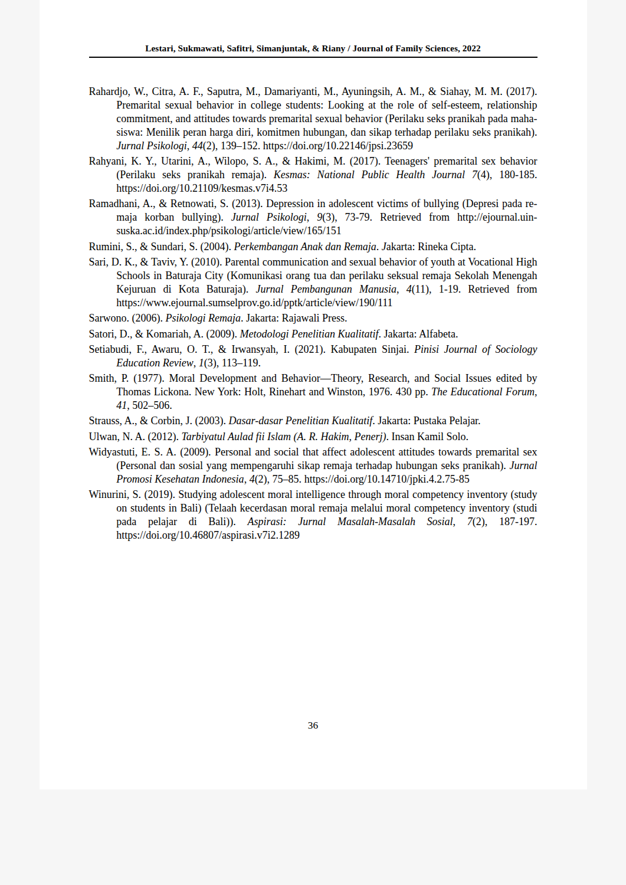Lestari, Sukmawati, Safitri, Simanjuntak, & Riany / Journal of Family Sciences, 2022
Rahardjo, W., Citra, A. F., Saputra, M., Damariyanti, M., Ayuningsih, A. M., & Siahay, M. M. (2017). Premarital sexual behavior in college students: Looking at the role of self-esteem, relationship commitment, and attitudes towards premarital sexual behavior (Perilaku seks pranikah pada mahasiswa: Menilik peran harga diri, komitmen hubungan, dan sikap terhadap perilaku seks pranikah). Jurnal Psikologi, 44(2), 139–152. https://doi.org/10.22146/jpsi.23659
Rahyani, K. Y., Utarini, A., Wilopo, S. A., & Hakimi, M. (2017). Teenagers' premarital sex behavior (Perilaku seks pranikah remaja). Kesmas: National Public Health Journal 7(4), 180-185. https://doi.org/10.21109/kesmas.v7i4.53
Ramadhani, A., & Retnowati, S. (2013). Depression in adolescent victims of bullying (Depresi pada remaja korban bullying). Jurnal Psikologi, 9(3), 73-79. Retrieved from http://ejournal.uin-suska.ac.id/index.php/psikologi/article/view/165/151
Rumini, S., & Sundari, S. (2004). Perkembangan Anak dan Remaja. Jakarta: Rineka Cipta.
Sari, D. K., & Taviv, Y. (2010). Parental communication and sexual behavior of youth at Vocational High Schools in Baturaja City (Komunikasi orang tua dan perilaku seksual remaja Sekolah Menengah Kejuruan di Kota Baturaja). Jurnal Pembangunan Manusia, 4(11), 1-19. Retrieved from https://www.ejournal.sumselprov.go.id/pptk/article/view/190/111
Sarwono. (2006). Psikologi Remaja. Jakarta: Rajawali Press.
Satori, D., & Komariah, A. (2009). Metodologi Penelitian Kualitatif. Jakarta: Alfabeta.
Setiabudi, F., Awaru, O. T., & Irwansyah, I. (2021). Kabupaten Sinjai. Pinisi Journal of Sociology Education Review, 1(3), 113–119.
Smith, P. (1977). Moral Development and Behavior—Theory, Research, and Social Issues edited by Thomas Lickona. New York: Holt, Rinehart and Winston, 1976. 430 pp. The Educational Forum, 41, 502–506.
Strauss, A., & Corbin, J. (2003). Dasar-dasar Penelitian Kualitatif. Jakarta: Pustaka Pelajar.
Ulwan, N. A. (2012). Tarbiyatul Aulad fii Islam (A. R. Hakim, Penerj). Insan Kamil Solo.
Widyastuti, E. S. A. (2009). Personal and social that affect adolescent attitudes towards premarital sex (Personal dan sosial yang mempengaruhi sikap remaja terhadap hubungan seks pranikah). Jurnal Promosi Kesehatan Indonesia, 4(2), 75–85. https://doi.org/10.14710/jpki.4.2.75-85
Winurini, S. (2019). Studying adolescent moral intelligence through moral competency inventory (study on students in Bali) (Telaah kecerdasan moral remaja melalui moral competency inventory (studi pada pelajar di Bali)). Aspirasi: Jurnal Masalah-Masalah Sosial, 7(2), 187-197. https://doi.org/10.46807/aspirasi.v7i2.1289
36